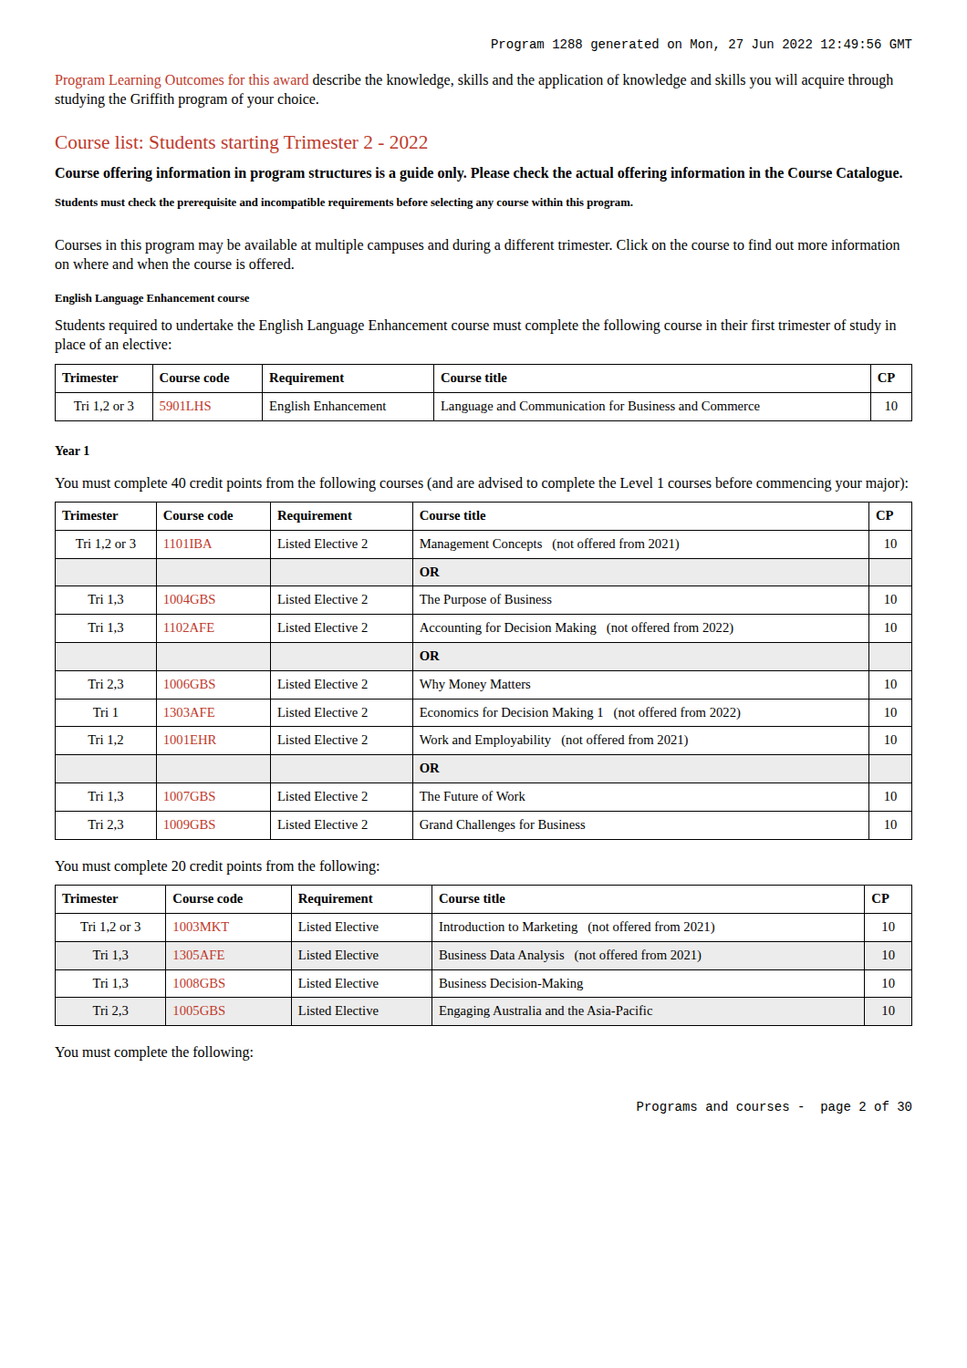Program 1288 generated on Mon, 27 Jun 2022 12:49:56 GMT
Program Learning Outcomes for this award describe the knowledge, skills and the application of knowledge and skills you will acquire through studying the Griffith program of your choice.
Course list: Students starting Trimester 2 - 2022
Course offering information in program structures is a guide only. Please check the actual offering information in the Course Catalogue.
Students must check the prerequisite and incompatible requirements before selecting any course within this program.
Courses in this program may be available at multiple campuses and during a different trimester. Click on the course to find out more information on where and when the course is offered.
English Language Enhancement course
Students required to undertake the English Language Enhancement course must complete the following course in their first trimester of study in place of an elective:
| Trimester | Course code | Requirement | Course title | CP |
| --- | --- | --- | --- | --- |
| Tri 1,2 or 3 | 5901LHS | English Enhancement | Language and Communication for Business and Commerce | 10 |
Year 1
You must complete 40 credit points from the following courses (and are advised to complete the Level 1 courses before commencing your major):
| Trimester | Course code | Requirement | Course title | CP |
| --- | --- | --- | --- | --- |
| Tri 1,2 or 3 | 1101IBA | Listed Elective 2 | Management Concepts (not offered from 2021) | 10 |
| | | | OR | |
| Tri 1,3 | 1004GBS | Listed Elective 2 | The Purpose of Business | 10 |
| Tri 1,3 | 1102AFE | Listed Elective 2 | Accounting for Decision Making (not offered from 2022) | 10 |
| | | | OR | |
| Tri 2,3 | 1006GBS | Listed Elective 2 | Why Money Matters | 10 |
| Tri 1 | 1303AFE | Listed Elective 2 | Economics for Decision Making 1 (not offered from 2022) | 10 |
| Tri 1,2 | 1001EHR | Listed Elective 2 | Work and Employability (not offered from 2021) | 10 |
| | | | OR | |
| Tri 1,3 | 1007GBS | Listed Elective 2 | The Future of Work | 10 |
| Tri 2,3 | 1009GBS | Listed Elective 2 | Grand Challenges for Business | 10 |
You must complete 20 credit points from the following:
| Trimester | Course code | Requirement | Course title | CP |
| --- | --- | --- | --- | --- |
| Tri 1,2 or 3 | 1003MKT | Listed Elective | Introduction to Marketing (not offered from 2021) | 10 |
| Tri 1,3 | 1305AFE | Listed Elective | Business Data Analysis (not offered from 2021) | 10 |
| Tri 1,3 | 1008GBS | Listed Elective | Business Decision-Making | 10 |
| Tri 2,3 | 1005GBS | Listed Elective | Engaging Australia and the Asia-Pacific | 10 |
You must complete the following:
Programs and courses - page 2 of 30